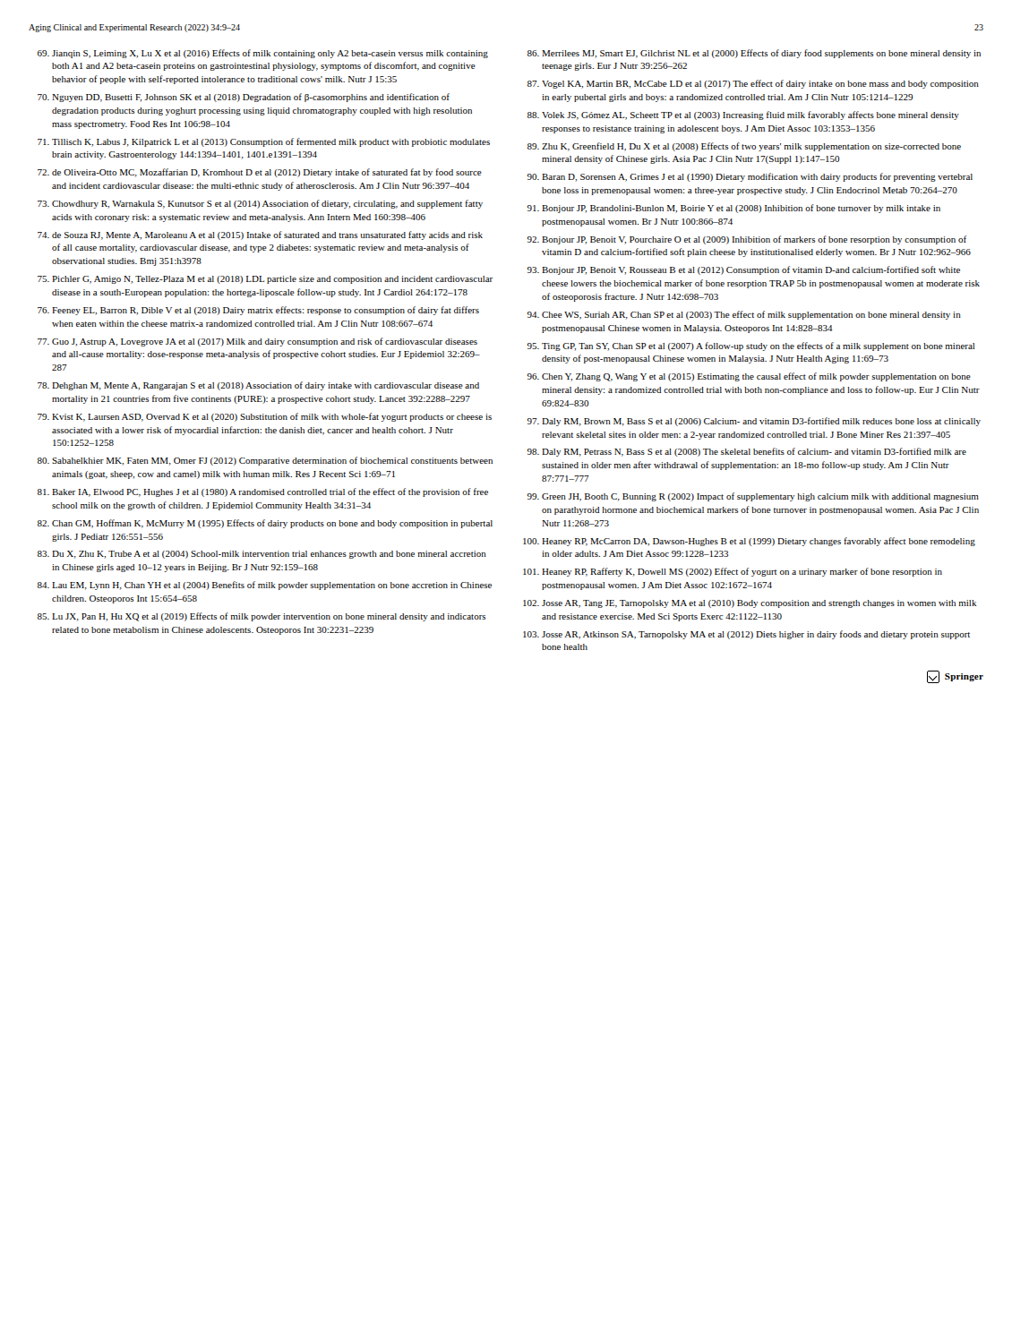Aging Clinical and Experimental Research (2022) 34:9–24 23
Jianqin S, Leiming X, Lu X et al (2016) Effects of milk containing only A2 beta-casein versus milk containing both A1 and A2 beta-casein proteins on gastrointestinal physiology, symptoms of discomfort, and cognitive behavior of people with self-reported intolerance to traditional cows' milk. Nutr J 15:35
Nguyen DD, Busetti F, Johnson SK et al (2018) Degradation of β-casomorphins and identification of degradation products during yoghurt processing using liquid chromatography coupled with high resolution mass spectrometry. Food Res Int 106:98–104
Tillisch K, Labus J, Kilpatrick L et al (2013) Consumption of fermented milk product with probiotic modulates brain activity. Gastroenterology 144:1394–1401, 1401.e1391–1394
de Oliveira-Otto MC, Mozaffarian D, Kromhout D et al (2012) Dietary intake of saturated fat by food source and incident cardiovascular disease: the multi-ethnic study of atherosclerosis. Am J Clin Nutr 96:397–404
Chowdhury R, Warnakula S, Kunutsor S et al (2014) Association of dietary, circulating, and supplement fatty acids with coronary risk: a systematic review and meta-analysis. Ann Intern Med 160:398–406
de Souza RJ, Mente A, Maroleanu A et al (2015) Intake of saturated and trans unsaturated fatty acids and risk of all cause mortality, cardiovascular disease, and type 2 diabetes: systematic review and meta-analysis of observational studies. Bmj 351:h3978
Pichler G, Amigo N, Tellez-Plaza M et al (2018) LDL particle size and composition and incident cardiovascular disease in a south-European population: the hortega-liposcale follow-up study. Int J Cardiol 264:172–178
Feeney EL, Barron R, Dible V et al (2018) Dairy matrix effects: response to consumption of dairy fat differs when eaten within the cheese matrix-a randomized controlled trial. Am J Clin Nutr 108:667–674
Guo J, Astrup A, Lovegrove JA et al (2017) Milk and dairy consumption and risk of cardiovascular diseases and all-cause mortality: dose-response meta-analysis of prospective cohort studies. Eur J Epidemiol 32:269–287
Dehghan M, Mente A, Rangarajan S et al (2018) Association of dairy intake with cardiovascular disease and mortality in 21 countries from five continents (PURE): a prospective cohort study. Lancet 392:2288–2297
Kvist K, Laursen ASD, Overvad K et al (2020) Substitution of milk with whole-fat yogurt products or cheese is associated with a lower risk of myocardial infarction: the danish diet, cancer and health cohort. J Nutr 150:1252–1258
Sabahelkhier MK, Faten MM, Omer FJ (2012) Comparative determination of biochemical constituents between animals (goat, sheep, cow and camel) milk with human milk. Res J Recent Sci 1:69–71
Baker IA, Elwood PC, Hughes J et al (1980) A randomised controlled trial of the effect of the provision of free school milk on the growth of children. J Epidemiol Community Health 34:31–34
Chan GM, Hoffman K, McMurry M (1995) Effects of dairy products on bone and body composition in pubertal girls. J Pediatr 126:551–556
Du X, Zhu K, Trube A et al (2004) School-milk intervention trial enhances growth and bone mineral accretion in Chinese girls aged 10–12 years in Beijing. Br J Nutr 92:159–168
Lau EM, Lynn H, Chan YH et al (2004) Benefits of milk powder supplementation on bone accretion in Chinese children. Osteoporos Int 15:654–658
Lu JX, Pan H, Hu XQ et al (2019) Effects of milk powder intervention on bone mineral density and indicators related to bone metabolism in Chinese adolescents. Osteoporos Int 30:2231–2239
Merrilees MJ, Smart EJ, Gilchrist NL et al (2000) Effects of diary food supplements on bone mineral density in teenage girls. Eur J Nutr 39:256–262
Vogel KA, Martin BR, McCabe LD et al (2017) The effect of dairy intake on bone mass and body composition in early pubertal girls and boys: a randomized controlled trial. Am J Clin Nutr 105:1214–1229
Volek JS, Gómez AL, Scheett TP et al (2003) Increasing fluid milk favorably affects bone mineral density responses to resistance training in adolescent boys. J Am Diet Assoc 103:1353–1356
Zhu K, Greenfield H, Du X et al (2008) Effects of two years' milk supplementation on size-corrected bone mineral density of Chinese girls. Asia Pac J Clin Nutr 17(Suppl 1):147–150
Baran D, Sorensen A, Grimes J et al (1990) Dietary modification with dairy products for preventing vertebral bone loss in premenopausal women: a three-year prospective study. J Clin Endocrinol Metab 70:264–270
Bonjour JP, Brandolini-Bunlon M, Boirie Y et al (2008) Inhibition of bone turnover by milk intake in postmenopausal women. Br J Nutr 100:866–874
Bonjour JP, Benoit V, Pourchaire O et al (2009) Inhibition of markers of bone resorption by consumption of vitamin D and calcium-fortified soft plain cheese by institutionalised elderly women. Br J Nutr 102:962–966
Bonjour JP, Benoit V, Rousseau B et al (2012) Consumption of vitamin D-and calcium-fortified soft white cheese lowers the biochemical marker of bone resorption TRAP 5b in postmenopausal women at moderate risk of osteoporosis fracture. J Nutr 142:698–703
Chee WS, Suriah AR, Chan SP et al (2003) The effect of milk supplementation on bone mineral density in postmenopausal Chinese women in Malaysia. Osteoporos Int 14:828–834
Ting GP, Tan SY, Chan SP et al (2007) A follow-up study on the effects of a milk supplement on bone mineral density of post-menopausal Chinese women in Malaysia. J Nutr Health Aging 11:69–73
Chen Y, Zhang Q, Wang Y et al (2015) Estimating the causal effect of milk powder supplementation on bone mineral density: a randomized controlled trial with both non-compliance and loss to follow-up. Eur J Clin Nutr 69:824–830
Daly RM, Brown M, Bass S et al (2006) Calcium- and vitamin D3-fortified milk reduces bone loss at clinically relevant skeletal sites in older men: a 2-year randomized controlled trial. J Bone Miner Res 21:397–405
Daly RM, Petrass N, Bass S et al (2008) The skeletal benefits of calcium- and vitamin D3-fortified milk are sustained in older men after withdrawal of supplementation: an 18-mo follow-up study. Am J Clin Nutr 87:771–777
Green JH, Booth C, Bunning R (2002) Impact of supplementary high calcium milk with additional magnesium on parathyroid hormone and biochemical markers of bone turnover in postmenopausal women. Asia Pac J Clin Nutr 11:268–273
Heaney RP, McCarron DA, Dawson-Hughes B et al (1999) Dietary changes favorably affect bone remodeling in older adults. J Am Diet Assoc 99:1228–1233
Heaney RP, Rafferty K, Dowell MS (2002) Effect of yogurt on a urinary marker of bone resorption in postmenopausal women. J Am Diet Assoc 102:1672–1674
Josse AR, Tang JE, Tarnopolsky MA et al (2010) Body composition and strength changes in women with milk and resistance exercise. Med Sci Sports Exerc 42:1122–1130
Josse AR, Atkinson SA, Tarnopolsky MA et al (2012) Diets higher in dairy foods and dietary protein support bone health
Springer